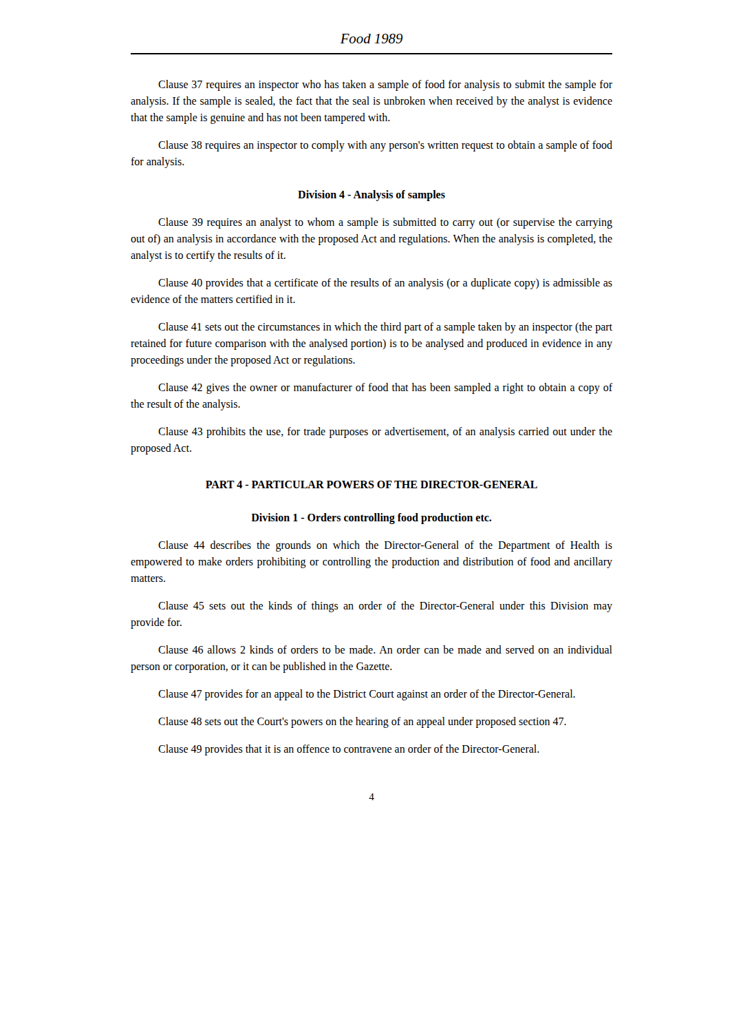Food 1989
Clause 37 requires an inspector who has taken a sample of food for analysis to submit the sample for analysis. If the sample is sealed, the fact that the seal is unbroken when received by the analyst is evidence that the sample is genuine and has not been tampered with.
Clause 38 requires an inspector to comply with any person's written request to obtain a sample of food for analysis.
Division 4 - Analysis of samples
Clause 39 requires an analyst to whom a sample is submitted to carry out (or supervise the carrying out of) an analysis in accordance with the proposed Act and regulations. When the analysis is completed, the analyst is to certify the results of it.
Clause 40 provides that a certificate of the results of an analysis (or a duplicate copy) is admissible as evidence of the matters certified in it.
Clause 41 sets out the circumstances in which the third part of a sample taken by an inspector (the part retained for future comparison with the analysed portion) is to be analysed and produced in evidence in any proceedings under the proposed Act or regulations.
Clause 42 gives the owner or manufacturer of food that has been sampled a right to obtain a copy of the result of the analysis.
Clause 43 prohibits the use, for trade purposes or advertisement, of an analysis carried out under the proposed Act.
PART 4 - PARTICULAR POWERS OF THE DIRECTOR-GENERAL
Division 1 - Orders controlling food production etc.
Clause 44 describes the grounds on which the Director-General of the Department of Health is empowered to make orders prohibiting or controlling the production and distribution of food and ancillary matters.
Clause 45 sets out the kinds of things an order of the Director-General under this Division may provide for.
Clause 46 allows 2 kinds of orders to be made. An order can be made and served on an individual person or corporation, or it can be published in the Gazette.
Clause 47 provides for an appeal to the District Court against an order of the Director-General.
Clause 48 sets out the Court's powers on the hearing of an appeal under proposed section 47.
Clause 49 provides that it is an offence to contravene an order of the Director-General.
4